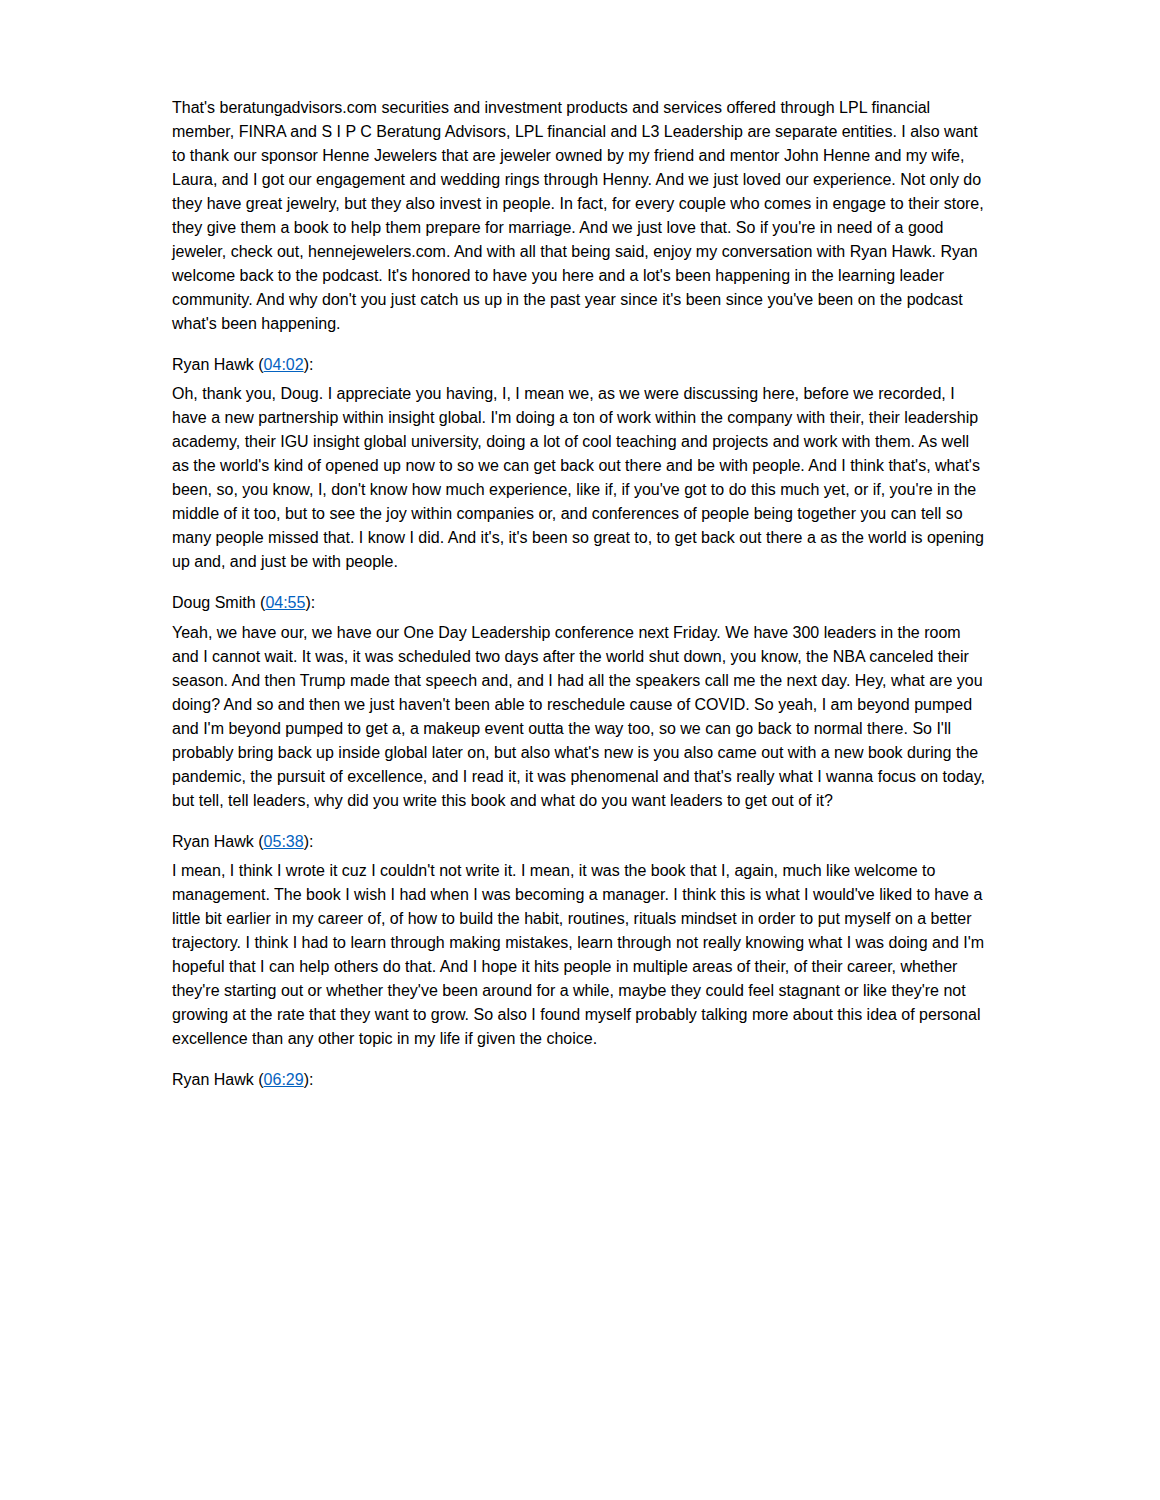That's beratungadvisors.com securities and investment products and services offered through LPL financial member, FINRA and S I P C Beratung Advisors, LPL financial and L3 Leadership are separate entities. I also want to thank our sponsor Henne Jewelers that are jeweler owned by my friend and mentor John Henne and my wife, Laura, and I got our engagement and wedding rings through Henny. And we just loved our experience. Not only do they have great jewelry, but they also invest in people. In fact, for every couple who comes in engage to their store, they give them a book to help them prepare for marriage. And we just love that. So if you're in need of a good jeweler, check out, hennejewelers.com. And with all that being said, enjoy my conversation with Ryan Hawk. Ryan welcome back to the podcast. It's honored to have you here and a lot's been happening in the learning leader community. And why don't you just catch us up in the past year since it's been since you've been on the podcast what's been happening.
Ryan Hawk (04:02):
Oh, thank you, Doug. I appreciate you having, I, I mean we, as we were discussing here, before we recorded, I have a new partnership within insight global. I'm doing a ton of work within the company with their, their leadership academy, their IGU insight global university, doing a lot of cool teaching and projects and work with them. As well as the world's kind of opened up now to so we can get back out there and be with people. And I think that's, what's been, so, you know, I, don't know how much experience, like if, if you've got to do this much yet, or if, you're in the middle of it too, but to see the joy within companies or, and conferences of people being together you can tell so many people missed that. I know I did. And it's, it's been so great to, to get back out there a as the world is opening up and, and just be with people.
Doug Smith (04:55):
Yeah, we have our, we have our One Day Leadership conference next Friday. We have 300 leaders in the room and I cannot wait. It was, it was scheduled two days after the world shut down, you know, the NBA canceled their season. And then Trump made that speech and, and I had all the speakers call me the next day. Hey, what are you doing? And so and then we just haven't been able to reschedule cause of COVID. So yeah, I am beyond pumped and I'm beyond pumped to get a, a makeup event outta the way too, so we can go back to normal there. So I'll probably bring back up inside global later on, but also what's new is you also came out with a new book during the pandemic, the pursuit of excellence, and I read it, it was phenomenal and that's really what I wanna focus on today, but tell, tell leaders, why did you write this book and what do you want leaders to get out of it?
Ryan Hawk (05:38):
I mean, I think I wrote it cuz I couldn't not write it. I mean, it was the book that I, again, much like welcome to management. The book I wish I had when I was becoming a manager. I think this is what I would've liked to have a little bit earlier in my career of, of how to build the habit, routines, rituals mindset in order to put myself on a better trajectory. I think I had to learn through making mistakes, learn through not really knowing what I was doing and I'm hopeful that I can help others do that. And I hope it hits people in multiple areas of their, of their career, whether they're starting out or whether they've been around for a while, maybe they could feel stagnant or like they're not growing at the rate that they want to grow. So also I found myself probably talking more about this idea of personal excellence than any other topic in my life if given the choice.
Ryan Hawk (06:29):